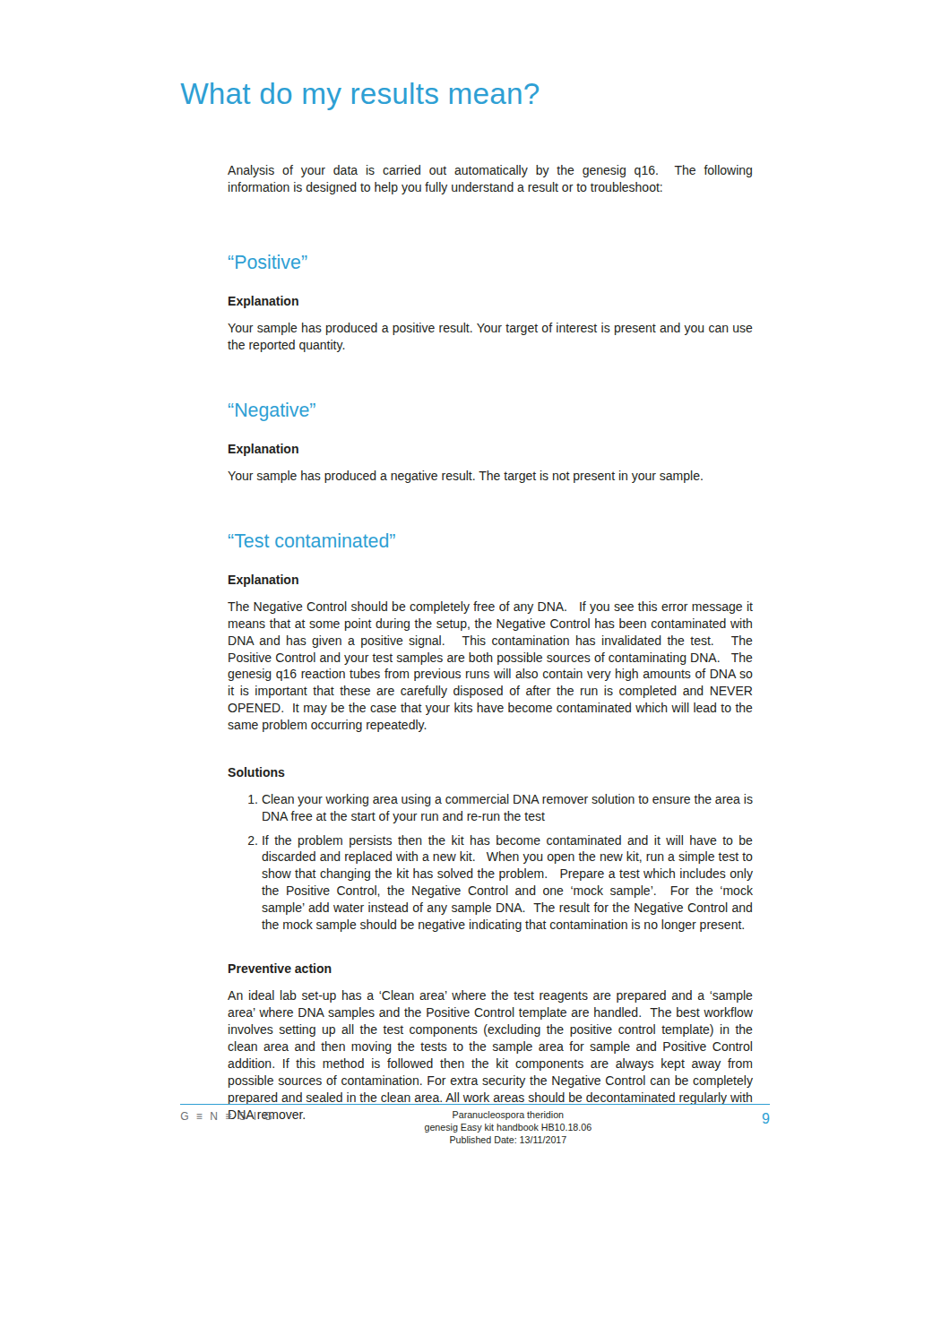What do my results mean?
Analysis of your data is carried out automatically by the genesig q16. The following information is designed to help you fully understand a result or to troubleshoot:
“Positive”
Explanation
Your sample has produced a positive result. Your target of interest is present and you can use the reported quantity.
“Negative”
Explanation
Your sample has produced a negative result. The target is not present in your sample.
“Test contaminated”
Explanation
The Negative Control should be completely free of any DNA. If you see this error message it means that at some point during the setup, the Negative Control has been contaminated with DNA and has given a positive signal. This contamination has invalidated the test. The Positive Control and your test samples are both possible sources of contaminating DNA. The genesig q16 reaction tubes from previous runs will also contain very high amounts of DNA so it is important that these are carefully disposed of after the run is completed and NEVER OPENED. It may be the case that your kits have become contaminated which will lead to the same problem occurring repeatedly.
Solutions
Clean your working area using a commercial DNA remover solution to ensure the area is DNA free at the start of your run and re-run the test
If the problem persists then the kit has become contaminated and it will have to be discarded and replaced with a new kit. When you open the new kit, run a simple test to show that changing the kit has solved the problem. Prepare a test which includes only the Positive Control, the Negative Control and one ‘mock sample’. For the ‘mock sample’ add water instead of any sample DNA. The result for the Negative Control and the mock sample should be negative indicating that contamination is no longer present.
Preventive action
An ideal lab set-up has a ‘Clean area’ where the test reagents are prepared and a ‘sample area’ where DNA samples and the Positive Control template are handled. The best workflow involves setting up all the test components (excluding the positive control template) in the clean area and then moving the tests to the sample area for sample and Positive Control addition. If this method is followed then the kit components are always kept away from possible sources of contamination. For extra security the Negative Control can be completely prepared and sealed in the clean area. All work areas should be decontaminated regularly with DNA remover.
G ≡ N ≡ S I G
Paranucleospora theridion
genesig Easy kit handbook HB10.18.06
Published Date: 13/11/2017
9